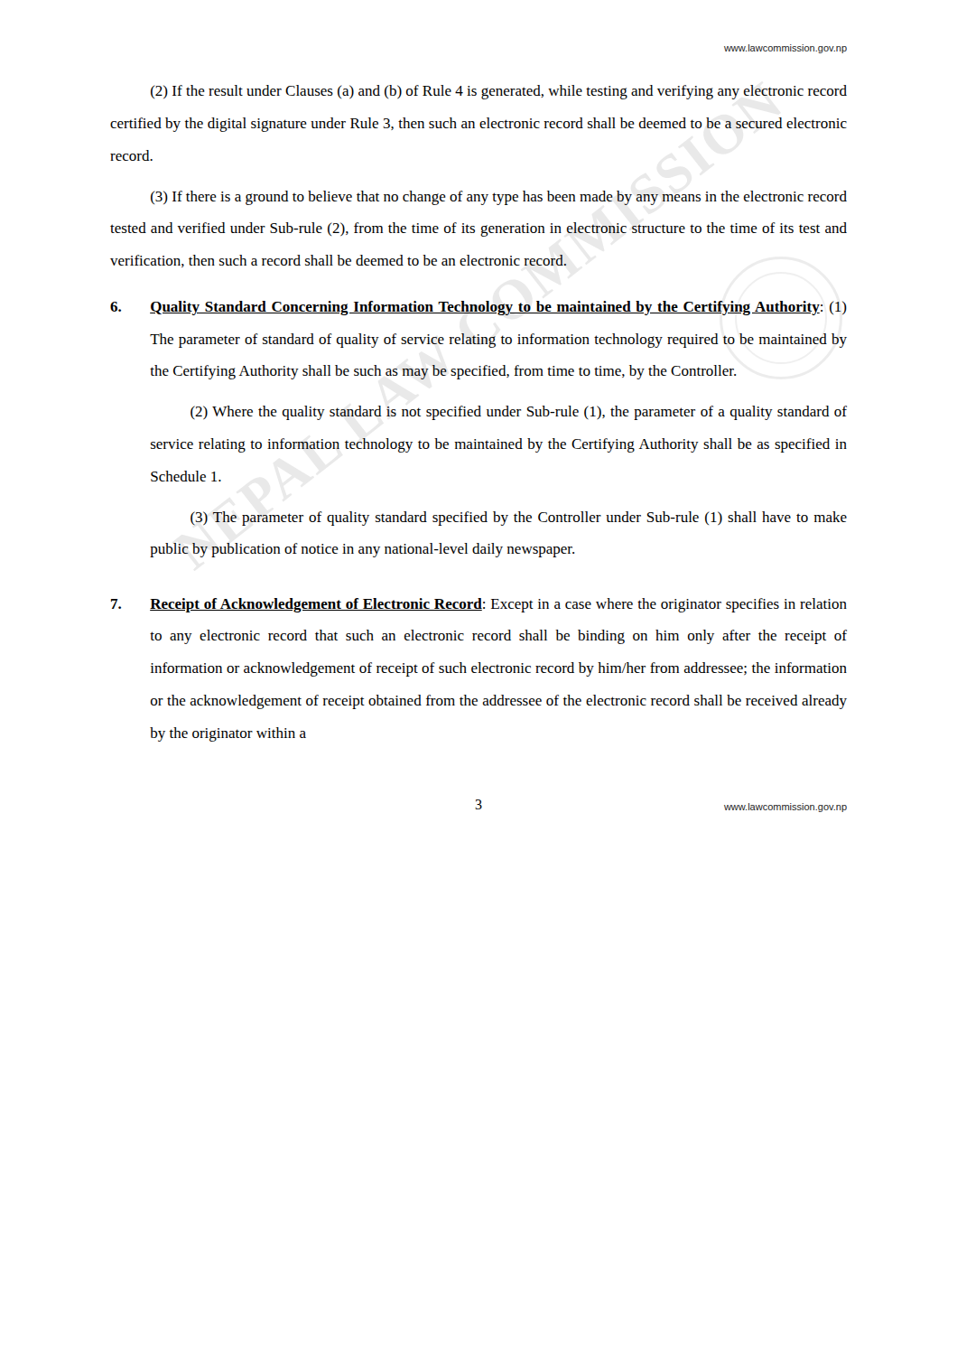www.lawcommission.gov.np
NEPAL LAW COMMISSION
(2) If the result under Clauses (a) and (b) of Rule 4 is generated, while testing and verifying any electronic record certified by the digital signature under Rule 3, then such an electronic record shall be deemed to be a secured electronic record.
(3) If there is a ground to believe that no change of any type has been made by any means in the electronic record tested and verified under Sub-rule (2), from the time of its generation in electronic structure to the time of its test and verification, then such a record shall be deemed to be an electronic record.
6.
Quality Standard Concerning Information Technology to be maintained by the Certifying Authority: (1) The parameter of standard of quality of service relating to information technology required to be maintained by the Certifying Authority shall be such as may be specified, from time to time, by the Controller.
(2) Where the quality standard is not specified under Sub-rule (1), the parameter of a quality standard of service relating to information technology to be maintained by the Certifying Authority shall be as specified in Schedule 1.
(3) The parameter of quality standard specified by the Controller under Sub-rule (1) shall have to make public by publication of notice in any national-level daily newspaper.
7.
Receipt of Acknowledgement of Electronic Record: Except in a case where the originator specifies in relation to any electronic record that such an electronic record shall be binding on him only after the receipt of information or acknowledgement of receipt of such electronic record by him/her from addressee; the information or the acknowledgement of receipt obtained from the addressee of the electronic record shall be received already by the originator within a
3
www.lawcommission.gov.np